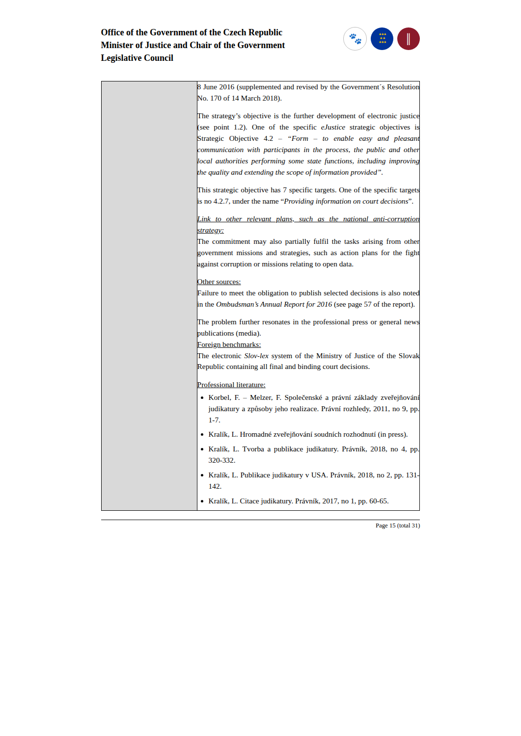Office of the Government of the Czech Republic
Minister of Justice and Chair of the Government Legislative Council
🐾
★★★
★ ★
★★★
║
| | 8 June 2016 (supplemented and revised by the Government´s Resolution No. 170 of 14 March 2018). The strategy’s objective is the further development of electronic justice (see point 1.2). One of the specific eJustice strategic objectives is Strategic Objective 4.2 – “Form – to enable easy and pleasant communication with participants in the process, the public and other local authorities performing some state functions, including improving the quality and extending the scope of information provided”. This strategic objective has 7 specific targets. One of the specific targets is no 4.2.7, under the name “ Providing information on court decisions ”. Link to other relevant plans, such as the national anti-corruption strategy: The commitment may also partially fulfil the tasks arising from other government missions and strategies, such as action plans for the fight against corruption or missions relating to open data. Other sources: Failure to meet the obligation to publish selected decisions is also noted in the Ombudsman’s Annual Report for 2016 (see page 57 of the report). The problem further resonates in the professional press or general news publications (media). Foreign benchmarks: The electronic Slov-lex system of the Ministry of Justice of the Slovak Republic containing all final and binding court decisions. Professional literature: Korbel, F. – Melzer, F. Společenské a právní základy zveřejňování judikatury a způsoby jeho realizace. Právní rozhledy, 2011, no 9, pp. 1-7. Kralík, L. Hromadné zveřejňování soudních rozhodnutí (in press). Kralík, L. Tvorba a publikace judikatury. Právník, 2018, no 4, pp. 320-332. Kralík, L. Publikace judikatury v USA. Právník, 2018, no 2, pp. 131-142. Kralík, L. Citace judikatury. Právník, 2017, no 1, pp. 60-65. |
Page 15 (total 31)